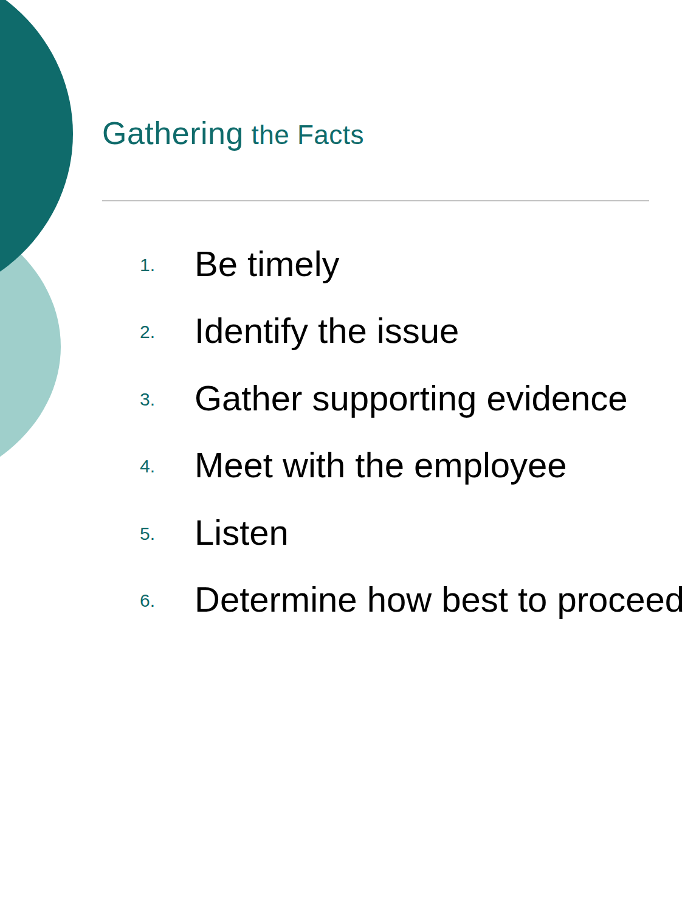Gathering the Facts
Be timely
Identify the issue
Gather supporting evidence
Meet with the employee
Listen
Determine how best to proceed